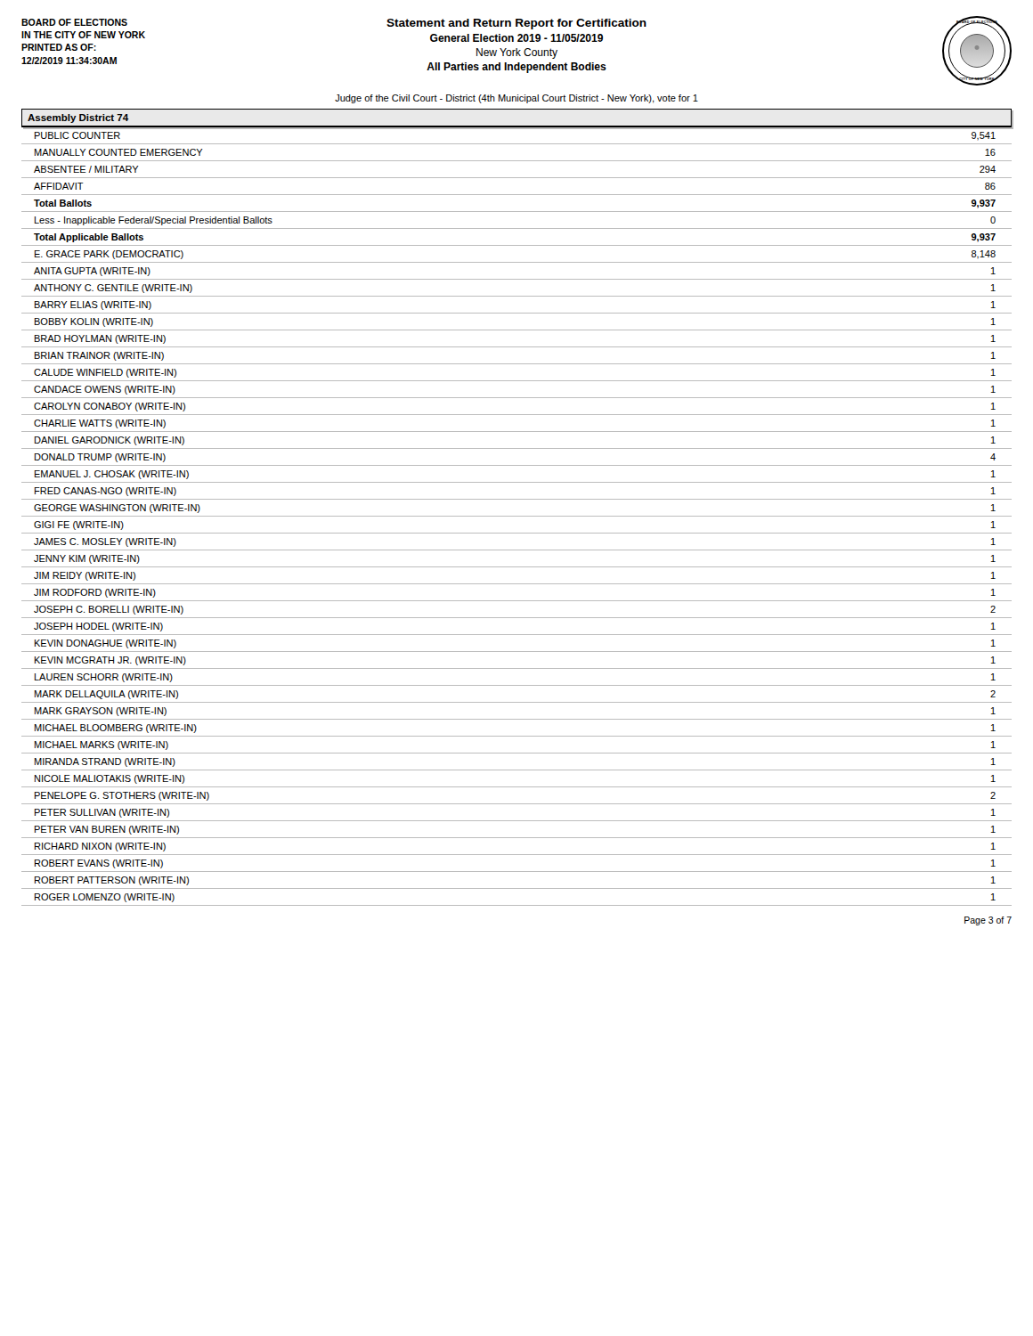BOARD OF ELECTIONS
IN THE CITY OF NEW YORK
PRINTED AS OF:
12/2/2019 11:34:30AM
Statement and Return Report for Certification
General Election 2019 - 11/05/2019
New York County
All Parties and Independent Bodies
BOARD OF ELECTIONS
CITY OF NEW YORK
Judge of the Civil Court - District (4th Municipal Court District - New York), vote for 1
Assembly District 74
| PUBLIC COUNTER | 9,541 |
| MANUALLY COUNTED EMERGENCY | 16 |
| ABSENTEE / MILITARY | 294 |
| AFFIDAVIT | 86 |
| Total Ballots | 9,937 |
| Less - Inapplicable Federal/Special Presidential Ballots | 0 |
| Total Applicable Ballots | 9,937 |
| E. GRACE PARK (DEMOCRATIC) | 8,148 |
| ANITA GUPTA (WRITE-IN) | 1 |
| ANTHONY C. GENTILE (WRITE-IN) | 1 |
| BARRY ELIAS (WRITE-IN) | 1 |
| BOBBY KOLIN (WRITE-IN) | 1 |
| BRAD HOYLMAN (WRITE-IN) | 1 |
| BRIAN TRAINOR (WRITE-IN) | 1 |
| CALUDE WINFIELD (WRITE-IN) | 1 |
| CANDACE OWENS (WRITE-IN) | 1 |
| CAROLYN CONABOY (WRITE-IN) | 1 |
| CHARLIE WATTS (WRITE-IN) | 1 |
| DANIEL GARODNICK (WRITE-IN) | 1 |
| DONALD TRUMP (WRITE-IN) | 4 |
| EMANUEL J. CHOSAK (WRITE-IN) | 1 |
| FRED CANAS-NGO (WRITE-IN) | 1 |
| GEORGE WASHINGTON (WRITE-IN) | 1 |
| GIGI FE (WRITE-IN) | 1 |
| JAMES C. MOSLEY (WRITE-IN) | 1 |
| JENNY KIM (WRITE-IN) | 1 |
| JIM REIDY (WRITE-IN) | 1 |
| JIM RODFORD (WRITE-IN) | 1 |
| JOSEPH C. BORELLI (WRITE-IN) | 2 |
| JOSEPH HODEL (WRITE-IN) | 1 |
| KEVIN DONAGHUE (WRITE-IN) | 1 |
| KEVIN MCGRATH JR. (WRITE-IN) | 1 |
| LAUREN SCHORR (WRITE-IN) | 1 |
| MARK DELLAQUILA (WRITE-IN) | 2 |
| MARK GRAYSON (WRITE-IN) | 1 |
| MICHAEL BLOOMBERG (WRITE-IN) | 1 |
| MICHAEL MARKS (WRITE-IN) | 1 |
| MIRANDA STRAND (WRITE-IN) | 1 |
| NICOLE MALIOTAKIS (WRITE-IN) | 1 |
| PENELOPE G. STOTHERS (WRITE-IN) | 2 |
| PETER SULLIVAN (WRITE-IN) | 1 |
| PETER VAN BUREN (WRITE-IN) | 1 |
| RICHARD NIXON (WRITE-IN) | 1 |
| ROBERT EVANS (WRITE-IN) | 1 |
| ROBERT PATTERSON (WRITE-IN) | 1 |
| ROGER LOMENZO (WRITE-IN) | 1 |
Page 3 of 7